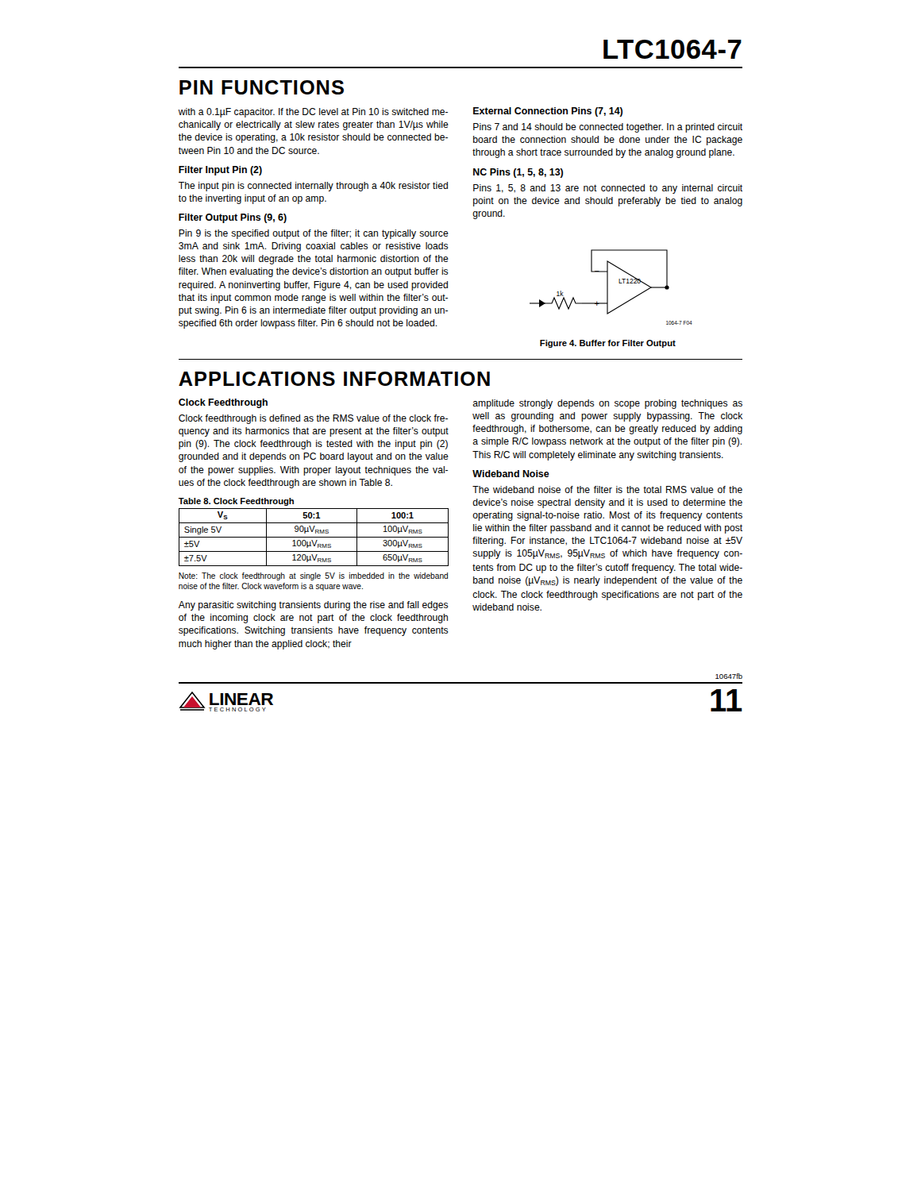LTC1064-7
PIN FUNCTIONS
with a 0.1µF capacitor. If the DC level at Pin 10 is switched mechanically or electrically at slew rates greater than 1V/µs while the device is operating, a 10k resistor should be connected between Pin 10 and the DC source.
Filter Input Pin (2)
The input pin is connected internally through a 40k resistor tied to the inverting input of an op amp.
Filter Output Pins (9, 6)
Pin 9 is the specified output of the filter; it can typically source 3mA and sink 1mA. Driving coaxial cables or resistive loads less than 20k will degrade the total harmonic distortion of the filter. When evaluating the device’s distortion an output buffer is required. A noninverting buffer, Figure 4, can be used provided that its input common mode range is well within the filter’s output swing. Pin 6 is an intermediate filter output providing an unspecified 6th order lowpass filter. Pin 6 should not be loaded.
External Connection Pins (7, 14)
Pins 7 and 14 should be connected together. In a printed circuit board the connection should be done under the IC package through a short trace surrounded by the analog ground plane.
NC Pins (1, 5, 8, 13)
Pins 1, 5, 8 and 13 are not connected to any internal circuit point on the device and should preferably be tied to analog ground.
− + LT1220 1k 1064-7 F04
Figure 4. Buffer for Filter Output
APPLICATIONS INFORMATION
Clock Feedthrough
Clock feedthrough is defined as the RMS value of the clock frequency and its harmonics that are present at the filter’s output pin (9). The clock feedthrough is tested with the input pin (2) grounded and it depends on PC board layout and on the value of the power supplies. With proper layout techniques the values of the clock feedthrough are shown in Table 8.
Table 8. Clock Feedthrough
| V S | 50:1 | 100:1 |
| --- | --- | --- |
| Single 5V | 90µV RMS | 100µV RMS |
| ±5V | 100µV RMS | 300µV RMS |
| ±7.5V | 120µV RMS | 650µV RMS |
Note: The clock feedthrough at single 5V is imbedded in the wideband noise of the filter. Clock waveform is a square wave.
Any parasitic switching transients during the rise and fall edges of the incoming clock are not part of the clock feedthrough specifications. Switching transients have frequency contents much higher than the applied clock; their
amplitude strongly depends on scope probing techniques as well as grounding and power supply bypassing. The clock feedthrough, if bothersome, can be greatly reduced by adding a simple R/C lowpass network at the output of the filter pin (9). This R/C will completely eliminate any switching transients.
Wideband Noise
The wideband noise of the filter is the total RMS value of the device’s noise spectral density and it is used to determine the operating signal-to-noise ratio. Most of its frequency contents lie within the filter passband and it cannot be reduced with post filtering. For instance, the LTC1064-7 wideband noise at ±5V supply is 105µVRMS, 95µVRMS of which have frequency contents from DC up to the filter’s cutoff frequency. The total wideband noise (µVRMS) is nearly independent of the value of the clock. The clock feedthrough specifications are not part of the wideband noise.
10647fb
LINEAR
TECHNOLOGY
11